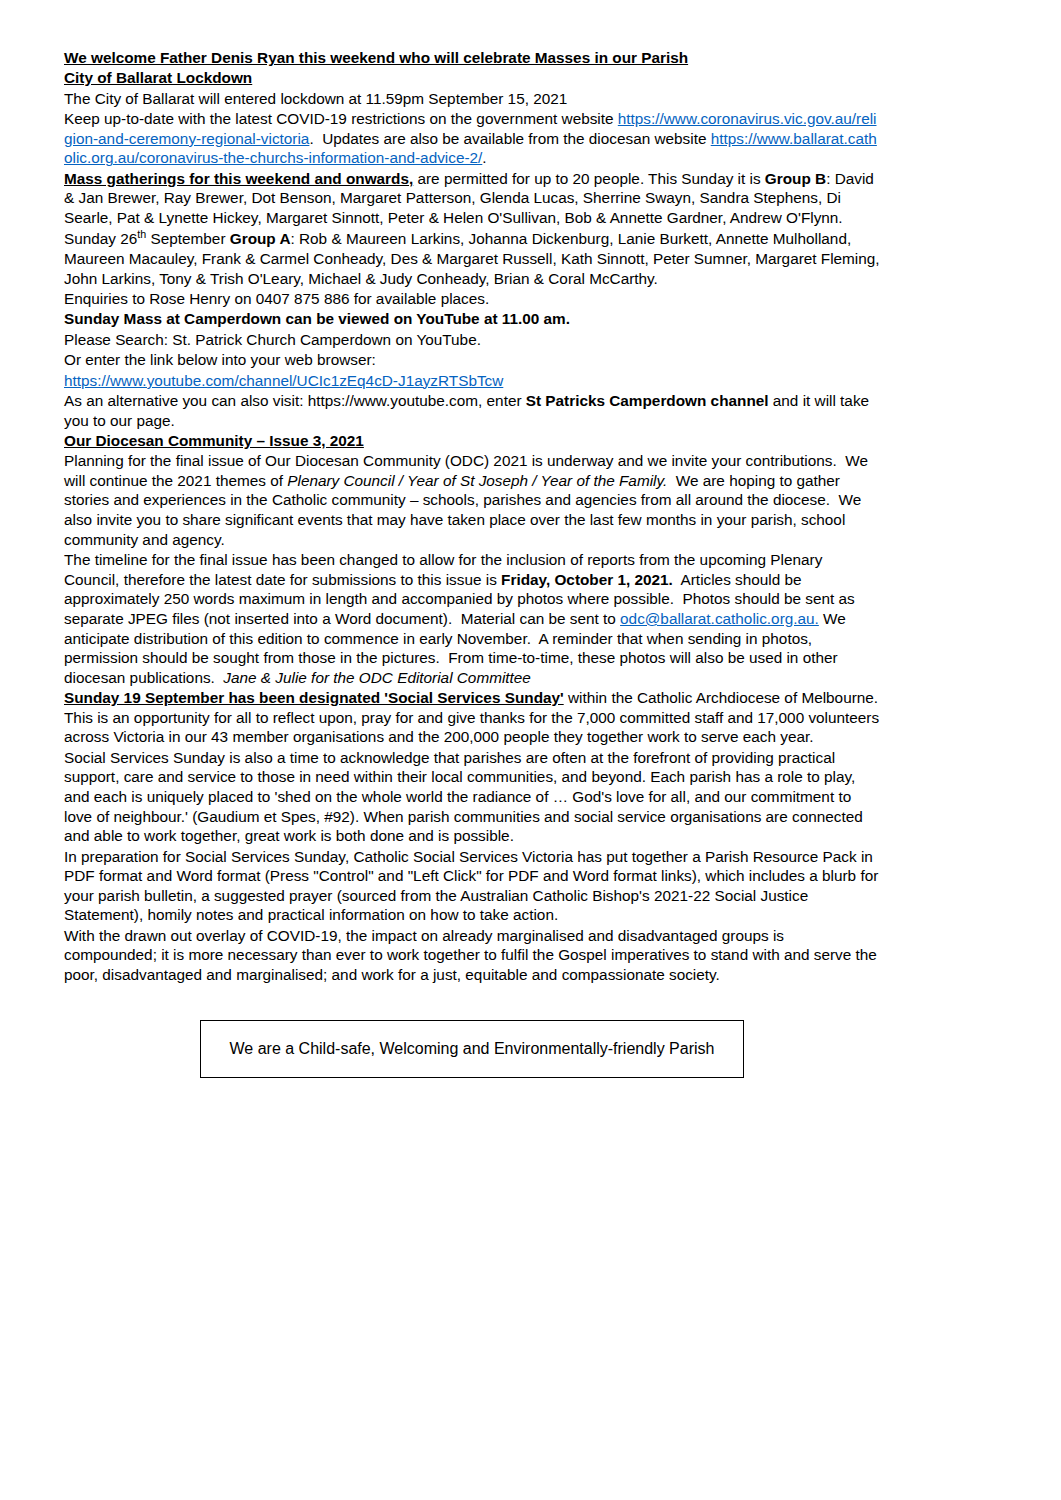We welcome Father Denis Ryan this weekend who will celebrate Masses in our Parish
City of Ballarat Lockdown
The City of Ballarat will entered lockdown at 11.59pm September 15, 2021
Keep up-to-date with the latest COVID-19 restrictions on the government website https://www.coronavirus.vic.gov.au/religion-and-ceremony-regional-victoria. Updates are also be available from the diocesan website https://www.ballarat.catholic.org.au/coronavirus-the-churchs-information-and-advice-2/.
Mass gatherings for this weekend and onwards, are permitted for up to 20 people. This Sunday it is Group B: David & Jan Brewer, Ray Brewer, Dot Benson, Margaret Patterson, Glenda Lucas, Sherrine Swayn, Sandra Stephens, Di Searle, Pat & Lynette Hickey, Margaret Sinnott, Peter & Helen O'Sullivan, Bob & Annette Gardner, Andrew O'Flynn.
Sunday 26th September Group A: Rob & Maureen Larkins, Johanna Dickenburg, Lanie Burkett, Annette Mulholland, Maureen Macauley, Frank & Carmel Conheady, Des & Margaret Russell, Kath Sinnott, Peter Sumner, Margaret Fleming, John Larkins, Tony & Trish O'Leary, Michael & Judy Conheady, Brian & Coral McCarthy.
Enquiries to Rose Henry on 0407 875 886 for available places.
Sunday Mass at Camperdown can be viewed on YouTube at 11.00 am.
Please Search: St. Patrick Church Camperdown on YouTube.
Or enter the link below into your web browser:
https://www.youtube.com/channel/UCIc1zEq4cD-J1ayzRTSbTcw
As an alternative you can also visit: https://www.youtube.com, enter St Patricks Camperdown channel and it will take you to our page.
Our Diocesan Community – Issue 3, 2021
Planning for the final issue of Our Diocesan Community (ODC) 2021 is underway and we invite your contributions. We will continue the 2021 themes of Plenary Council / Year of St Joseph / Year of the Family. We are hoping to gather stories and experiences in the Catholic community – schools, parishes and agencies from all around the diocese. We also invite you to share significant events that may have taken place over the last few months in your parish, school community and agency.
The timeline for the final issue has been changed to allow for the inclusion of reports from the upcoming Plenary Council, therefore the latest date for submissions to this issue is Friday, October 1, 2021. Articles should be approximately 250 words maximum in length and accompanied by photos where possible. Photos should be sent as separate JPEG files (not inserted into a Word document). Material can be sent to odc@ballarat.catholic.org.au. We anticipate distribution of this edition to commence in early November. A reminder that when sending in photos, permission should be sought from those in the pictures. From time-to-time, these photos will also be used in other diocesan publications. Jane & Julie for the ODC Editorial Committee
Sunday 19 September has been designated 'Social Services Sunday' within the Catholic Archdiocese of Melbourne. This is an opportunity for all to reflect upon, pray for and give thanks for the 7,000 committed staff and 17,000 volunteers across Victoria in our 43 member organisations and the 200,000 people they together work to serve each year.
Social Services Sunday is also a time to acknowledge that parishes are often at the forefront of providing practical support, care and service to those in need within their local communities, and beyond. Each parish has a role to play, and each is uniquely placed to 'shed on the whole world the radiance of … God's love for all, and our commitment to love of neighbour.' (Gaudium et Spes, #92). When parish communities and social service organisations are connected and able to work together, great work is both done and is possible.
In preparation for Social Services Sunday, Catholic Social Services Victoria has put together a Parish Resource Pack in PDF format and Word format (Press "Control" and "Left Click" for PDF and Word format links), which includes a blurb for your parish bulletin, a suggested prayer (sourced from the Australian Catholic Bishop's 2021-22 Social Justice Statement), homily notes and practical information on how to take action.
With the drawn out overlay of COVID-19, the impact on already marginalised and disadvantaged groups is compounded; it is more necessary than ever to work together to fulfil the Gospel imperatives to stand with and serve the poor, disadvantaged and marginalised; and work for a just, equitable and compassionate society.
We are a Child-safe, Welcoming and Environmentally-friendly Parish